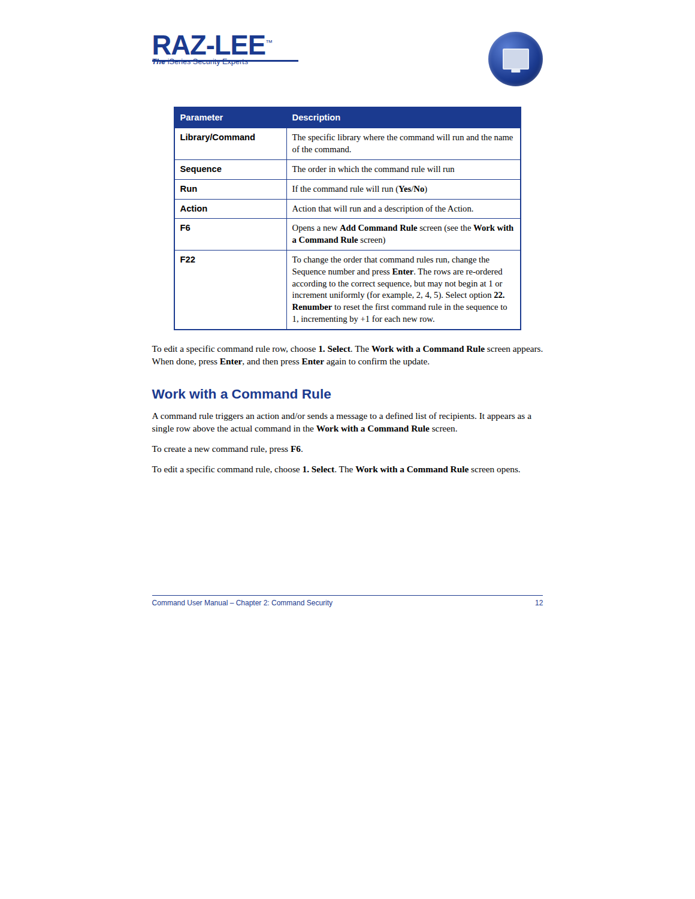RAZ-LEE™
The iSeries Security Experts
| Parameter | Description |
| --- | --- |
| Library/Command | The specific library where the command will run and the name of the command. |
| Sequence | The order in which the command rule will run |
| Run | If the command rule will run ( Yes / No ) |
| Action | Action that will run and a description of the Action. |
| F6 | Opens a new Add Command Rule screen (see the Work with a Command Rule screen) |
| F22 | To change the order that command rules run, change the Sequence number and press Enter . The rows are re-ordered according to the correct sequence, but may not begin at 1 or increment uniformly (for example, 2, 4, 5). Select option 22. Renumber to reset the first command rule in the sequence to 1, incrementing by +1 for each new row. |
To edit a specific command rule row, choose 1. Select. The Work with a Command Rule screen appears. When done, press Enter, and then press Enter again to confirm the update.
Work with a Command Rule
A command rule triggers an action and/or sends a message to a defined list of recipients. It appears as a single row above the actual command in the Work with a Command Rule screen.
To create a new command rule, press F6.
To edit a specific command rule, choose 1. Select. The Work with a Command Rule screen opens.
Command User Manual – Chapter 2: Command Security
12